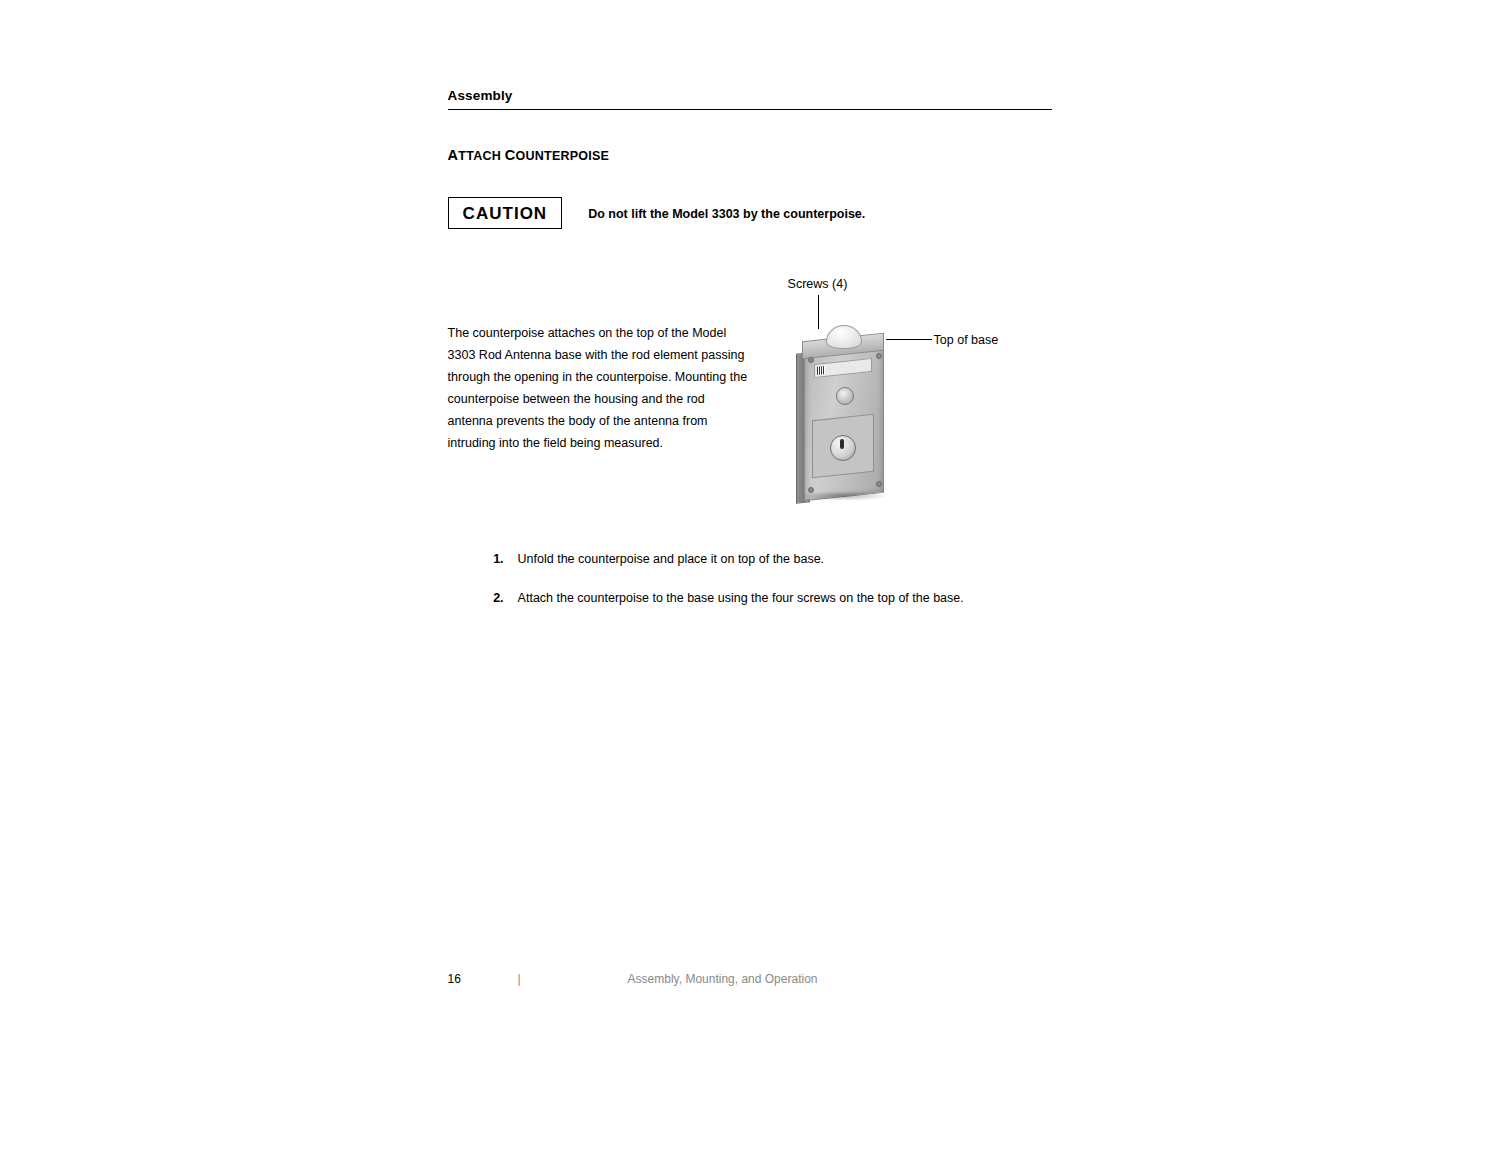Assembly
ATTACH COUNTERPOISE
CAUTION
Do not lift the Model 3303 by the counterpoise.
The counterpoise attaches on the top of the Model 3303 Rod Antenna base with the rod element passing through the opening in the counterpoise. Mounting the counterpoise between the housing and the rod antenna prevents the body of the antenna from intruding into the field being measured.
Screws (4) Top of base
1. Unfold the counterpoise and place it on top of the base.
2. Attach the counterpoise to the base using the four screws on the top of the base.
16 | Assembly, Mounting, and Operation